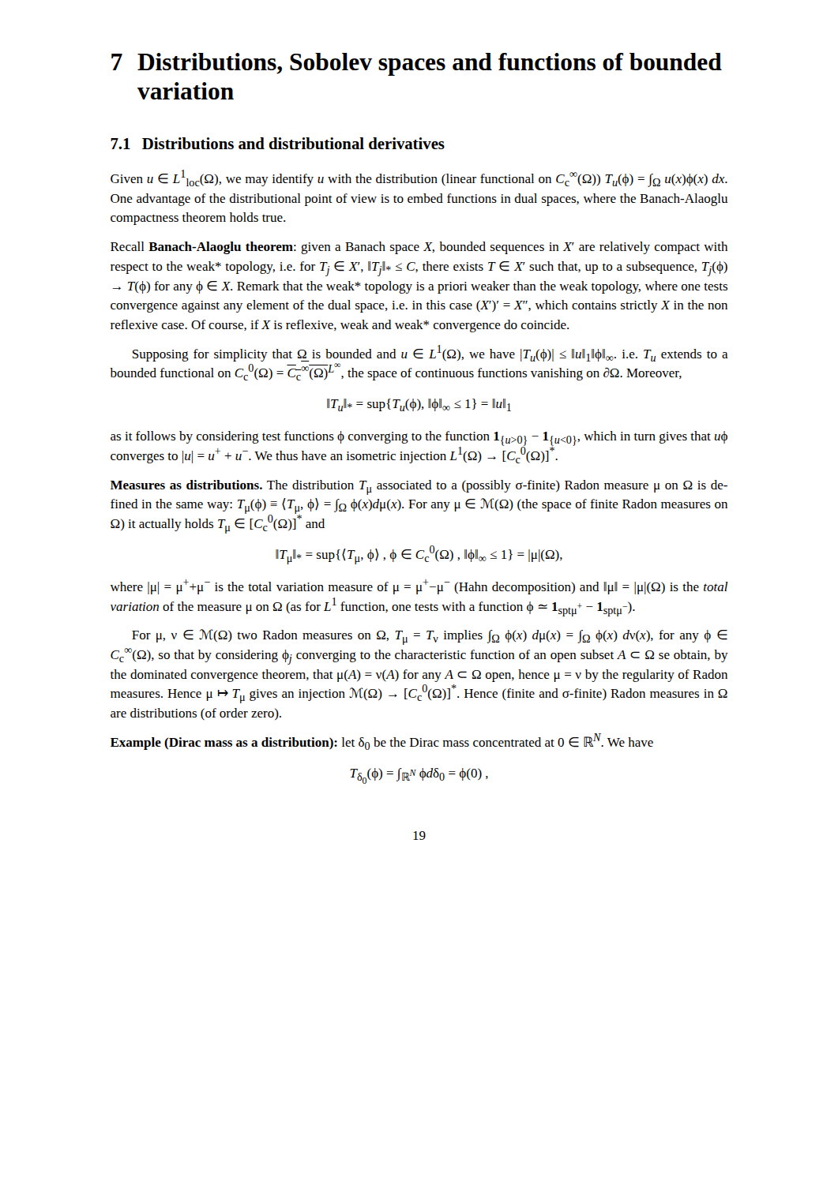7 Distributions, Sobolev spaces and functions of bounded variation
7.1 Distributions and distributional derivatives
Given u ∈ L1loc(Ω), we may identify u with the distribution (linear functional on Cc∞(Ω)) Tu(ϕ) = ∫Ω u(x)ϕ(x) dx. One advantage of the distributional point of view is to embed functions in dual spaces, where the Banach-Alaoglu compactness theorem holds true.
Recall Banach-Alaoglu theorem: given a Banach space X, bounded sequences in X′ are relatively compact with respect to the weak* topology, i.e. for Tj ∈ X′, ‖Tj‖* ≤ C, there exists T ∈ X′ such that, up to a subsequence, Tj(ϕ) → T(ϕ) for any ϕ ∈ X. Remark that the weak* topology is a priori weaker than the weak topology, where one tests convergence against any element of the dual space, i.e. in this case (X′)′ = X″, which contains strictly X in the non reflexive case. Of course, if X is reflexive, weak and weak* convergence do coincide.
Supposing for simplicity that Ω is bounded and u ∈ L1(Ω), we have |Tu(ϕ)| ≤ ‖u‖1‖ϕ‖∞. i.e. Tu extends to a bounded functional on Cc0(Ω) = Cc∞(Ω)L∞, the space of continuous functions vanishing on ∂Ω. Moreover,
‖Tu‖* = sup{Tu(ϕ), ‖ϕ‖∞ ≤ 1} = ‖u‖1
as it follows by considering test functions ϕ converging to the function 1{u>0} − 1{u<0}, which in turn gives that uϕ converges to |u| = u+ + u−. We thus have an isometric injection L1(Ω) → [Cc0(Ω)]*.
Measures as distributions. The distribution Tμ associated to a (possibly σ-finite) Radon measure μ on Ω is defined in the same way: Tμ(ϕ) ≡ ⟨Tμ, ϕ⟩ = ∫Ω ϕ(x)dμ(x). For any μ ∈ ℳ(Ω) (the space of finite Radon measures on Ω) it actually holds Tμ ∈ [Cc0(Ω)]* and
‖Tμ‖* = sup{⟨Tμ, ϕ⟩ , ϕ ∈ Cc0(Ω) , ‖ϕ‖∞ ≤ 1} = |μ|(Ω),
where |μ| = μ++μ− is the total variation measure of μ = μ+−μ− (Hahn decomposition) and ‖μ‖ = |μ|(Ω) is the total variation of the measure μ on Ω (as for L1 function, one tests with a function ϕ ≃ 1sptμ+ − 1sptμ−).
For μ, ν ∈ ℳ(Ω) two Radon measures on Ω, Tμ = Tν implies ∫Ω ϕ(x) dμ(x) = ∫Ω ϕ(x) dν(x), for any ϕ ∈ Cc∞(Ω), so that by considering ϕj converging to the characteristic function of an open subset A ⊂ Ω se obtain, by the dominated convergence theorem, that μ(A) = ν(A) for any A ⊂ Ω open, hence μ = ν by the regularity of Radon measures. Hence μ ↦ Tμ gives an injection ℳ(Ω) → [Cc0(Ω)]*. Hence (finite and σ-finite) Radon measures in Ω are distributions (of order zero).
Example (Dirac mass as a distribution): let δ0 be the Dirac mass concentrated at 0 ∈ ℝN. We have
Tδ0(ϕ) = ∫ℝN ϕdδ0 = ϕ(0) ,
19